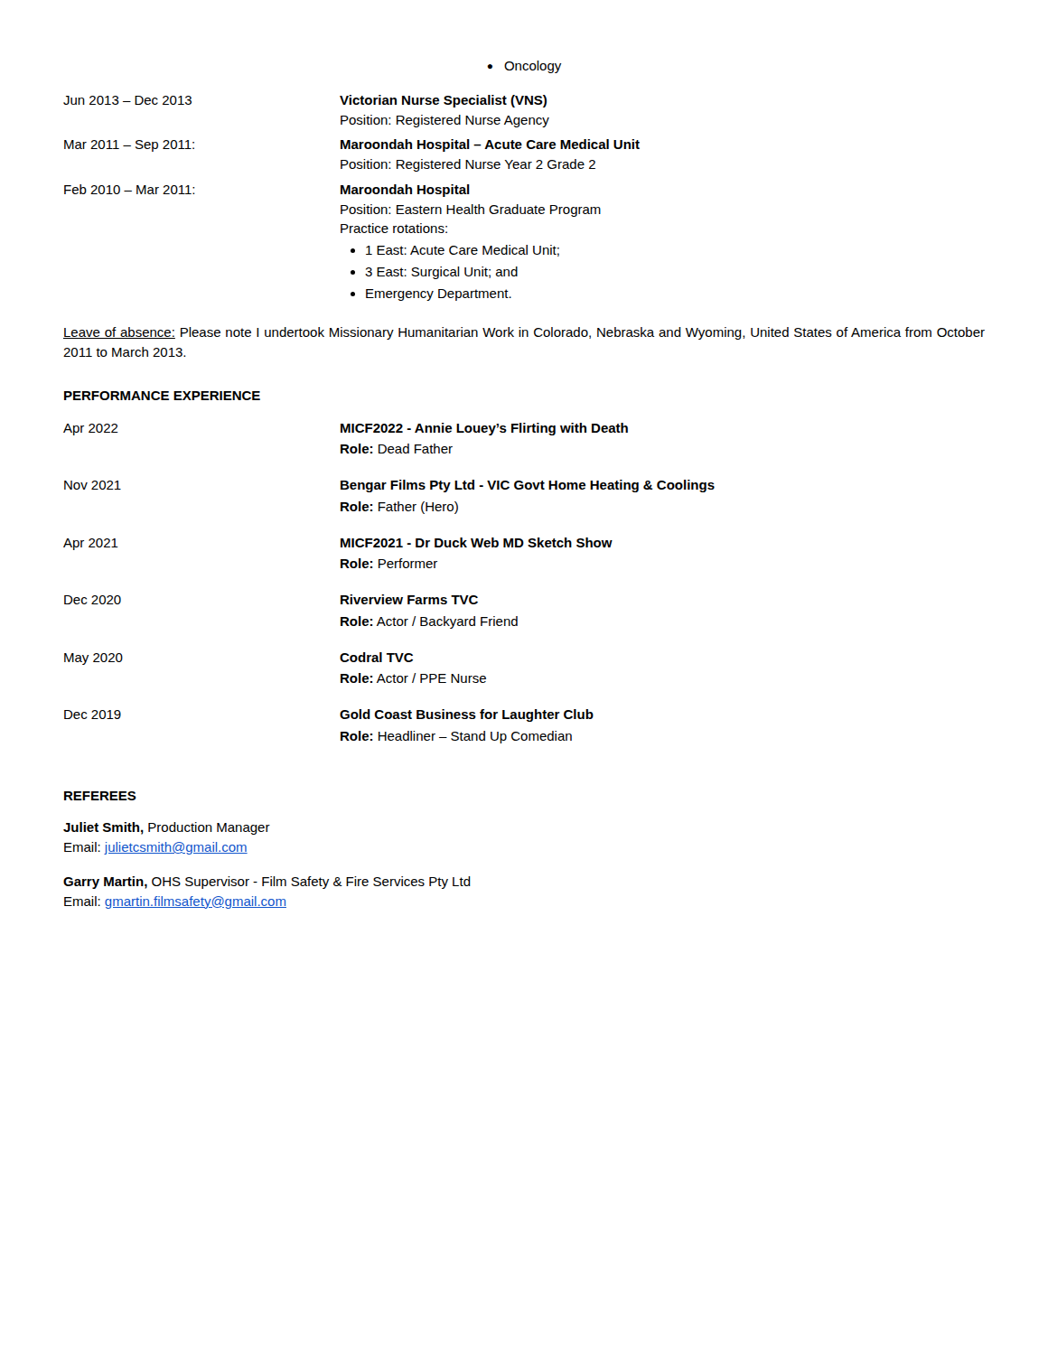Oncology
| Jun 2013 – Dec 2013 | Victorian Nurse Specialist (VNS) Position: Registered Nurse Agency |
| Mar 2011 – Sep 2011: | Maroondah Hospital – Acute Care Medical Unit Position: Registered Nurse Year 2 Grade 2 |
| Feb 2010 – Mar 2011: | Maroondah Hospital Position: Eastern Health Graduate Program Practice rotations: 1 East: Acute Care Medical Unit; 3 East: Surgical Unit; and Emergency Department. |
Leave of absence: Please note I undertook Missionary Humanitarian Work in Colorado, Nebraska and Wyoming, United States of America from October 2011 to March 2013.
PERFORMANCE EXPERIENCE
| Apr 2022 | MICF2022 - Annie Louey’s Flirting with Death Role: Dead Father |
| Nov 2021 | Bengar Films Pty Ltd - VIC Govt Home Heating & Coolings Role: Father (Hero) |
| Apr 2021 | MICF2021 - Dr Duck Web MD Sketch Show Role: Performer |
| Dec 2020 | Riverview Farms TVC Role: Actor / Backyard Friend |
| May 2020 | Codral TVC Role: Actor / PPE Nurse |
| Dec 2019 | Gold Coast Business for Laughter Club Role: Headliner – Stand Up Comedian |
REFEREES
Juliet Smith, Production Manager
Email: julietcsmith@gmail.com
Garry Martin, OHS Supervisor - Film Safety & Fire Services Pty Ltd
Email: gmartin.filmsafety@gmail.com